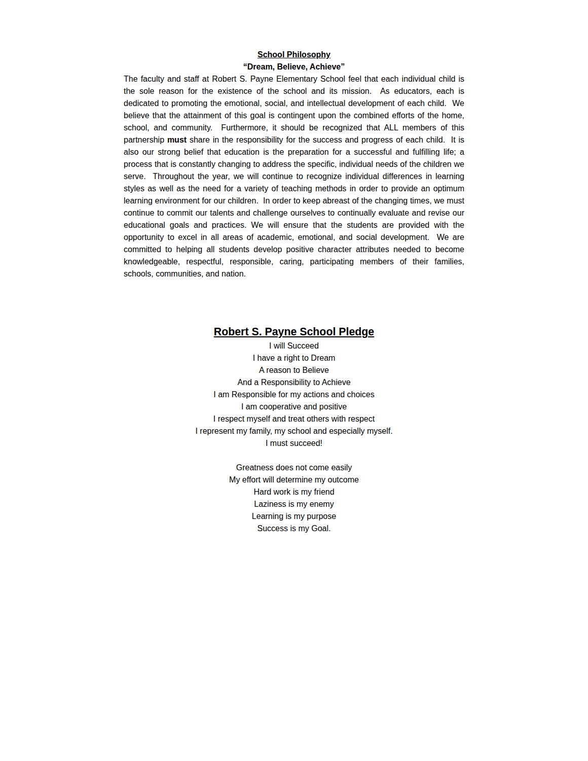School Philosophy
“Dream, Believe, Achieve”
The faculty and staff at Robert S. Payne Elementary School feel that each individual child is the sole reason for the existence of the school and its mission. As educators, each is dedicated to promoting the emotional, social, and intellectual development of each child. We believe that the attainment of this goal is contingent upon the combined efforts of the home, school, and community. Furthermore, it should be recognized that ALL members of this partnership must share in the responsibility for the success and progress of each child. It is also our strong belief that education is the preparation for a successful and fulfilling life; a process that is constantly changing to address the specific, individual needs of the children we serve. Throughout the year, we will continue to recognize individual differences in learning styles as well as the need for a variety of teaching methods in order to provide an optimum learning environment for our children. In order to keep abreast of the changing times, we must continue to commit our talents and challenge ourselves to continually evaluate and revise our educational goals and practices. We will ensure that the students are provided with the opportunity to excel in all areas of academic, emotional, and social development. We are committed to helping all students develop positive character attributes needed to become knowledgeable, respectful, responsible, caring, participating members of their families, schools, communities, and nation.
Robert S. Payne School Pledge
I will Succeed
I have a right to Dream
A reason to Believe
And a Responsibility to Achieve
I am Responsible for my actions and choices
I am cooperative and positive
I respect myself and treat others with respect
I represent my family, my school and especially myself.
I must succeed!
Greatness does not come easily
My effort will determine my outcome
Hard work is my friend
Laziness is my enemy
Learning is my purpose
Success is my Goal.